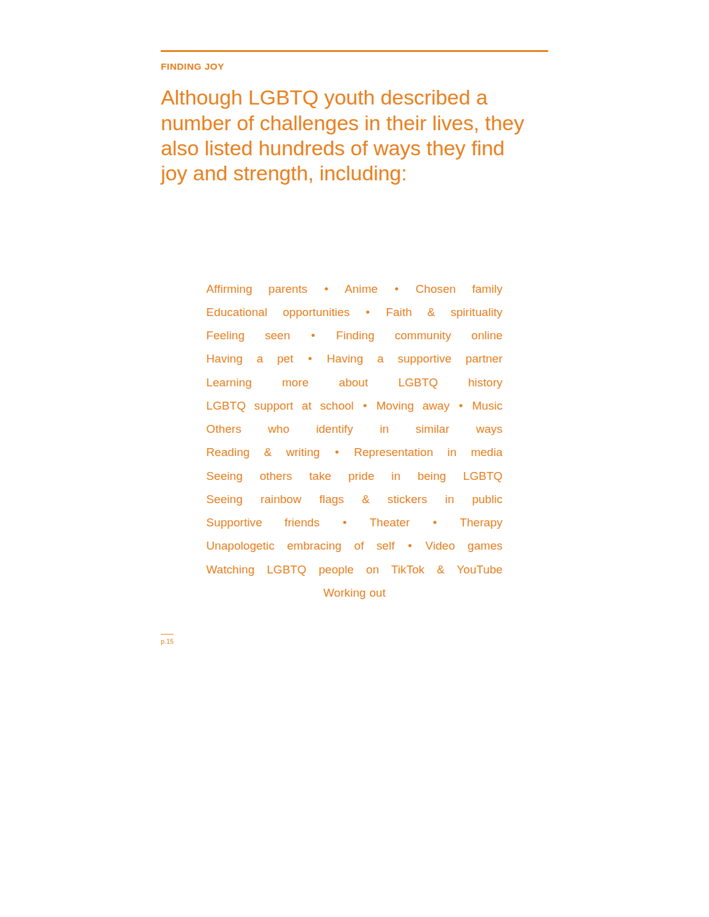Finding Joy
Although LGBTQ youth described a number of challenges in their lives, they also listed hundreds of ways they find joy and strength, including:
Affirming parents • Anime • Chosen family Educational opportunities • Faith & spirituality Feeling seen • Finding community online Having a pet • Having a supportive partner Learning more about LGBTQ history LGBTQ support at school • Moving away • Music Others who identify in similar ways Reading & writing • Representation in media Seeing others take pride in being LGBTQ Seeing rainbow flags & stickers in public Supportive friends • Theater • Therapy Unapologetic embracing of self • Video games Watching LGBTQ people on TikTok & YouTube Working out
p.15